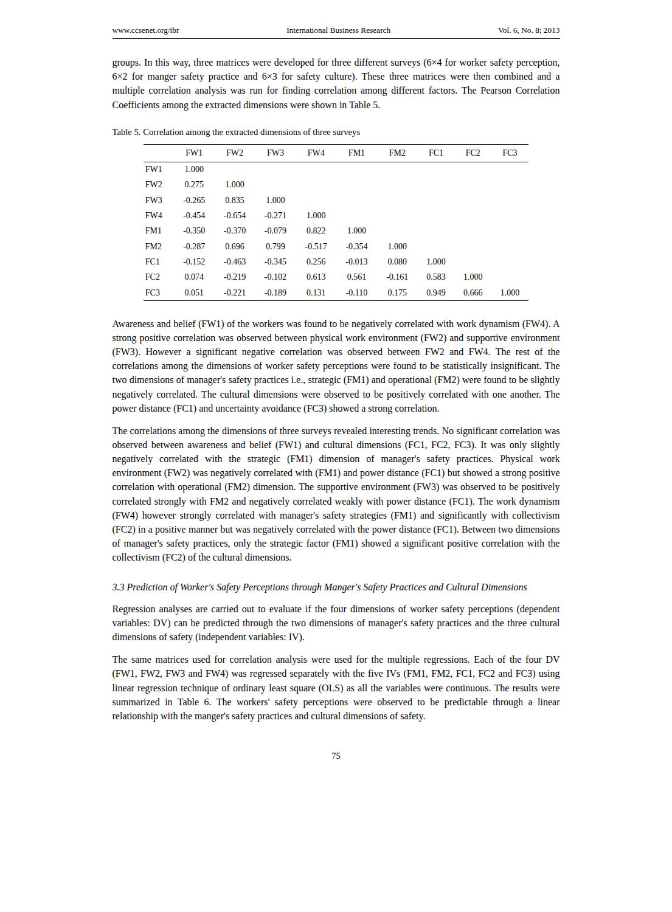www.ccsenet.org/ibr International Business Research Vol. 6, No. 8; 2013
groups. In this way, three matrices were developed for three different surveys (6×4 for worker safety perception, 6×2 for manger safety practice and 6×3 for safety culture). These three matrices were then combined and a multiple correlation analysis was run for finding correlation among different factors. The Pearson Correlation Coefficients among the extracted dimensions were shown in Table 5.
Table 5. Correlation among the extracted dimensions of three surveys
| | FW1 | FW2 | FW3 | FW4 | FM1 | FM2 | FC1 | FC2 | FC3 |
| --- | --- | --- | --- | --- | --- | --- | --- | --- | --- |
| FW1 | 1.000 | | | | | | | | |
| FW2 | 0.275 | 1.000 | | | | | | | |
| FW3 | -0.265 | 0.835 | 1.000 | | | | | | |
| FW4 | -0.454 | -0.654 | -0.271 | 1.000 | | | | | |
| FM1 | -0.350 | -0.370 | -0.079 | 0.822 | 1.000 | | | | |
| FM2 | -0.287 | 0.696 | 0.799 | -0.517 | -0.354 | 1.000 | | | |
| FC1 | -0.152 | -0.463 | -0.345 | 0.256 | -0.013 | 0.080 | 1.000 | | |
| FC2 | 0.074 | -0.219 | -0.102 | 0.613 | 0.561 | -0.161 | 0.583 | 1.000 | |
| FC3 | 0.051 | -0.221 | -0.189 | 0.131 | -0.110 | 0.175 | 0.949 | 0.666 | 1.000 |
Awareness and belief (FW1) of the workers was found to be negatively correlated with work dynamism (FW4). A strong positive correlation was observed between physical work environment (FW2) and supportive environment (FW3). However a significant negative correlation was observed between FW2 and FW4. The rest of the correlations among the dimensions of worker safety perceptions were found to be statistically insignificant. The two dimensions of manager's safety practices i.e., strategic (FM1) and operational (FM2) were found to be slightly negatively correlated. The cultural dimensions were observed to be positively correlated with one another. The power distance (FC1) and uncertainty avoidance (FC3) showed a strong correlation.
The correlations among the dimensions of three surveys revealed interesting trends. No significant correlation was observed between awareness and belief (FW1) and cultural dimensions (FC1, FC2, FC3). It was only slightly negatively correlated with the strategic (FM1) dimension of manager's safety practices. Physical work environment (FW2) was negatively correlated with (FM1) and power distance (FC1) but showed a strong positive correlation with operational (FM2) dimension. The supportive environment (FW3) was observed to be positively correlated strongly with FM2 and negatively correlated weakly with power distance (FC1). The work dynamism (FW4) however strongly correlated with manager's safety strategies (FM1) and significantly with collectivism (FC2) in a positive manner but was negatively correlated with the power distance (FC1). Between two dimensions of manager's safety practices, only the strategic factor (FM1) showed a significant positive correlation with the collectivism (FC2) of the cultural dimensions.
3.3 Prediction of Worker's Safety Perceptions through Manger's Safety Practices and Cultural Dimensions
Regression analyses are carried out to evaluate if the four dimensions of worker safety perceptions (dependent variables: DV) can be predicted through the two dimensions of manager's safety practices and the three cultural dimensions of safety (independent variables: IV).
The same matrices used for correlation analysis were used for the multiple regressions. Each of the four DV (FW1, FW2, FW3 and FW4) was regressed separately with the five IVs (FM1, FM2, FC1, FC2 and FC3) using linear regression technique of ordinary least square (OLS) as all the variables were continuous. The results were summarized in Table 6. The workers' safety perceptions were observed to be predictable through a linear relationship with the manger's safety practices and cultural dimensions of safety.
75